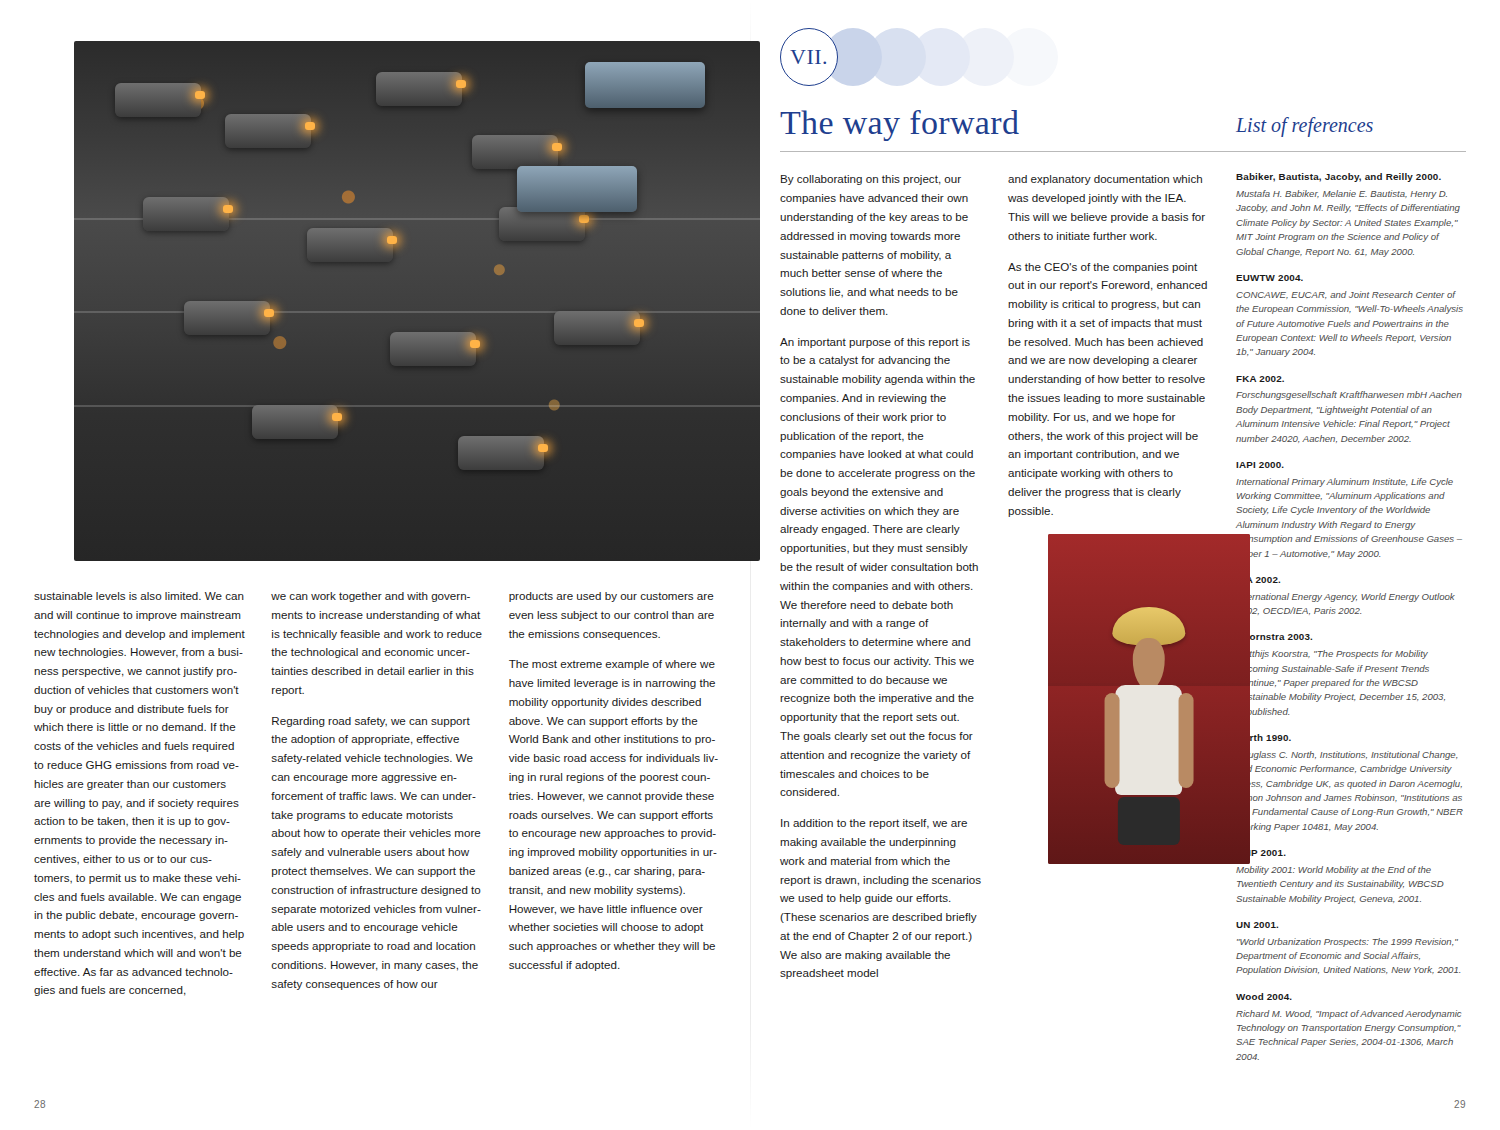sustainable levels is also limited. We can and will continue to improve mainstream technologies and develop and implement new technologies. However, from a business perspective, we cannot justify production of vehicles that customers won't buy or produce and distribute fuels for which there is little or no demand. If the costs of the vehicles and fuels required to reduce GHG emissions from road vehicles are greater than our customers are willing to pay, and if society requires action to be taken, then it is up to governments to provide the necessary incentives, either to us or to our customers, to permit us to make these vehicles and fuels available. We can engage in the public debate, encourage governments to adopt such incentives, and help them understand which will and won't be effective. As far as advanced technologies and fuels are concerned,
we can work together and with governments to increase understanding of what is technically feasible and work to reduce the technological and economic uncertainties described in detail earlier in this report.
Regarding road safety, we can support the adoption of appropriate, effective safety-related vehicle technologies. We can encourage more aggressive enforcement of traffic laws. We can undertake programs to educate motorists about how to operate their vehicles more safely and vulnerable users about how protect themselves. We can support the construction of infrastructure designed to separate motorized vehicles from vulnerable users and to encourage vehicle speeds appropriate to road and location conditions. However, in many cases, the safety consequences of how our
products are used by our customers are even less subject to our control than are the emissions consequences.
The most extreme example of where we have limited leverage is in narrowing the mobility opportunity divides described above. We can support efforts by the World Bank and other institutions to provide basic road access for individuals living in rural regions of the poorest countries. However, we cannot provide these roads ourselves. We can support efforts to encourage new approaches to providing improved mobility opportunities in urbanized areas (e.g., car sharing, paratransit, and new mobility systems). However, we have little influence over whether societies will choose to adopt such approaches or whether they will be successful if adopted.
28
VII.
The way forward
List of references
By collaborating on this project, our companies have advanced their own understanding of the key areas to be addressed in moving towards more sustainable patterns of mobility, a much better sense of where the solutions lie, and what needs to be done to deliver them.
An important purpose of this report is to be a catalyst for advancing the sustainable mobility agenda within the companies. And in reviewing the conclusions of their work prior to publication of the report, the companies have looked at what could be done to accelerate progress on the goals beyond the extensive and diverse activities on which they are already engaged. There are clearly opportunities, but they must sensibly be the result of wider consultation both within the companies and with others. We therefore need to debate both internally and with a range of stakeholders to determine where and how best to focus our activity. This we are committed to do because we recognize both the imperative and the opportunity that the report sets out. The goals clearly set out the focus for attention and recognize the variety of timescales and choices to be considered.
In addition to the report itself, we are making available the underpinning work and material from which the report is drawn, including the scenarios we used to help guide our efforts. (These scenarios are described briefly at the end of Chapter 2 of our report.) We also are making available the spreadsheet model
and explanatory documentation which was developed jointly with the IEA. This will we believe provide a basis for others to initiate further work.
As the CEO's of the companies point out in our report's Foreword, enhanced mobility is critical to progress, but can bring with it a set of impacts that must be resolved. Much has been achieved and we are now developing a clearer understanding of how better to resolve the issues leading to more sustainable mobility. For us, and we hope for others, the work of this project will be an important contribution, and we anticipate working with others to deliver the progress that is clearly possible.
Babiker, Bautista, Jacoby, and Reilly 2000. Mustafa H. Babiker, Melanie E. Bautista, Henry D. Jacoby, and John M. Reilly, "Effects of Differentiating Climate Policy by Sector: A United States Example," MIT Joint Program on the Science and Policy of Global Change, Report No. 61, May 2000.
EUWTW 2004. CONCAWE, EUCAR, and Joint Research Center of the European Commission, "Well-To-Wheels Analysis of Future Automotive Fuels and Powertrains in the European Context: Well to Wheels Report, Version 1b," January 2004.
FKA 2002. Forschungsgesellschaft Kraftfharwesen mbH Aachen Body Department, "Lightweight Potential of an Aluminum Intensive Vehicle: Final Report," Project number 24020, Aachen, December 2002.
IAPI 2000. International Primary Aluminum Institute, Life Cycle Working Committee, "Aluminum Applications and Society, Life Cycle Inventory of the Worldwide Aluminum Industry With Regard to Energy Consumption and Emissions of Greenhouse Gases – Paper 1 – Automotive," May 2000.
IEA 2002. International Energy Agency, World Energy Outlook 2002, OECD/IEA, Paris 2002.
Koornstra 2003. Matthijs Koorstra, "The Prospects for Mobility Becoming Sustainable-Safe if Present Trends Continue," Paper prepared for the WBCSD Sustainable Mobility Project, December 15, 2003, unpublished.
North 1990. Douglass C. North, Institutions, Institutional Change, and Economic Performance, Cambridge University Press, Cambridge UK, as quoted in Daron Acemoglu, Simon Johnson and James Robinson, "Institutions as the Fundamental Cause of Long-Run Growth," NBER Working Paper 10481, May 2004.
SMP 2001. Mobility 2001: World Mobility at the End of the Twentieth Century and its Sustainability, WBCSD Sustainable Mobility Project, Geneva, 2001.
UN 2001. "World Urbanization Prospects: The 1999 Revision," Department of Economic and Social Affairs, Population Division, United Nations, New York, 2001.
Wood 2004. Richard M. Wood, "Impact of Advanced Aerodynamic Technology on Transportation Energy Consumption," SAE Technical Paper Series, 2004-01-1306, March 2004.
29